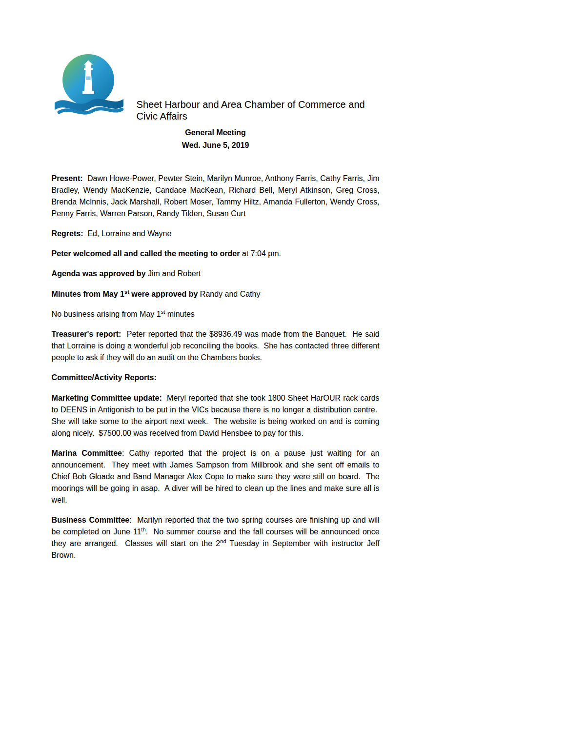Sheet Harbour and Area Chamber of Commerce and Civic Affairs
General Meeting
Wed. June 5, 2019
Present: Dawn Howe-Power, Pewter Stein, Marilyn Munroe, Anthony Farris, Cathy Farris, Jim Bradley, Wendy MacKenzie, Candace MacKean, Richard Bell, Meryl Atkinson, Greg Cross, Brenda McInnis, Jack Marshall, Robert Moser, Tammy Hiltz, Amanda Fullerton, Wendy Cross, Penny Farris, Warren Parson, Randy Tilden, Susan Curt
Regrets: Ed, Lorraine and Wayne
Peter welcomed all and called the meeting to order at 7:04 pm.
Agenda was approved by Jim and Robert
Minutes from May 1st were approved by Randy and Cathy
No business arising from May 1st minutes
Treasurer's report: Peter reported that the $8936.49 was made from the Banquet. He said that Lorraine is doing a wonderful job reconciling the books. She has contacted three different people to ask if they will do an audit on the Chambers books.
Committee/Activity Reports:
Marketing Committee update: Meryl reported that she took 1800 Sheet HarOUR rack cards to DEENS in Antigonish to be put in the VICs because there is no longer a distribution centre. She will take some to the airport next week. The website is being worked on and is coming along nicely. $7500.00 was received from David Hensbee to pay for this.
Marina Committee: Cathy reported that the project is on a pause just waiting for an announcement. They meet with James Sampson from Millbrook and she sent off emails to Chief Bob Gloade and Band Manager Alex Cope to make sure they were still on board. The moorings will be going in asap. A diver will be hired to clean up the lines and make sure all is well.
Business Committee: Marilyn reported that the two spring courses are finishing up and will be completed on June 11th. No summer course and the fall courses will be announced once they are arranged. Classes will start on the 2nd Tuesday in September with instructor Jeff Brown.